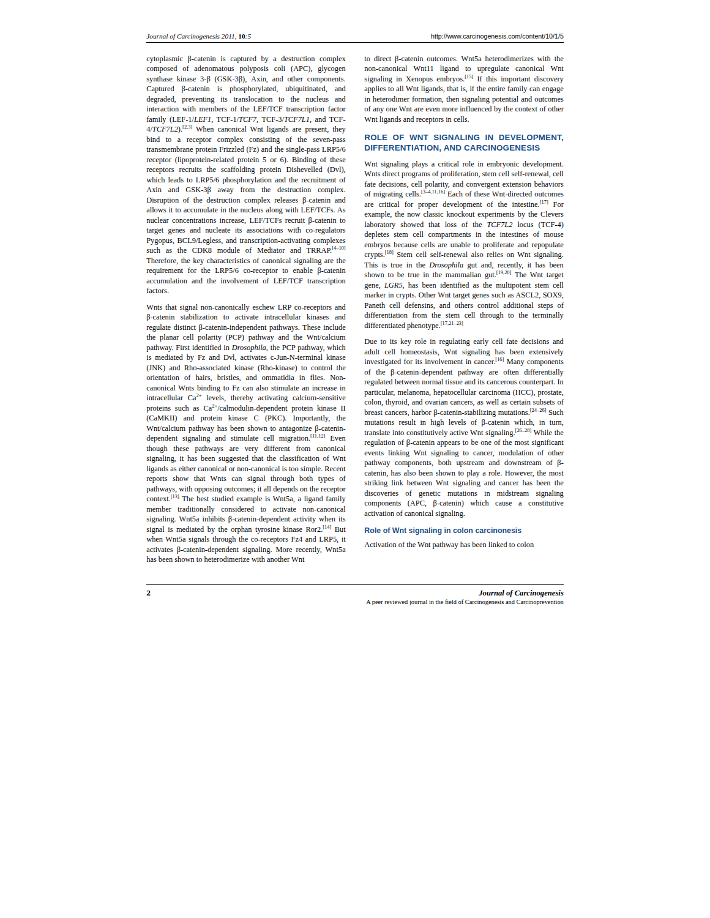Journal of Carcinogenesis 2011, 10:5
http://www.carcinogenesis.com/content/10/1/5
cytoplasmic β-catenin is captured by a destruction complex composed of adenomatous polyposis coli (APC), glycogen synthase kinase 3-β (GSK-3β), Axin, and other components. Captured β-catenin is phosphorylated, ubiquitinated, and degraded, preventing its translocation to the nucleus and interaction with members of the LEF/TCF transcription factor family (LEF-1/LEF1, TCF-1/TCF7, TCF-3/TCF7L1, and TCF-4/TCF7L2).[2,3] When canonical Wnt ligands are present, they bind to a receptor complex consisting of the seven-pass transmembrane protein Frizzled (Fz) and the single-pass LRP5/6 receptor (lipoprotein-related protein 5 or 6). Binding of these receptors recruits the scaffolding protein Dishevelled (Dvl), which leads to LRP5/6 phosphorylation and the recruitment of Axin and GSK-3β away from the destruction complex. Disruption of the destruction complex releases β-catenin and allows it to accumulate in the nucleus along with LEF/TCFs. As nuclear concentrations increase, LEF/TCFs recruit β-catenin to target genes and nucleate its associations with co-regulators Pygopus, BCL9/Legless, and transcription-activating complexes such as the CDK8 module of Mediator and TRRAP.[4–10] Therefore, the key characteristics of canonical signaling are the requirement for the LRP5/6 co-receptor to enable β-catenin accumulation and the involvement of LEF/TCF transcription factors.
Wnts that signal non-canonically eschew LRP co-receptors and β-catenin stabilization to activate intracellular kinases and regulate distinct β-catenin-independent pathways. These include the planar cell polarity (PCP) pathway and the Wnt/calcium pathway. First identified in Drosophila, the PCP pathway, which is mediated by Fz and Dvl, activates c-Jun-N-terminal kinase (JNK) and Rho-associated kinase (Rho-kinase) to control the orientation of hairs, bristles, and ommatidia in flies. Non-canonical Wnts binding to Fz can also stimulate an increase in intracellular Ca2+ levels, thereby activating calcium-sensitive proteins such as Ca2+/calmodulin-dependent protein kinase II (CaMKII) and protein kinase C (PKC). Importantly, the Wnt/calcium pathway has been shown to antagonize β-catenin-dependent signaling and stimulate cell migration.[11,12] Even though these pathways are very different from canonical signaling, it has been suggested that the classification of Wnt ligands as either canonical or non-canonical is too simple. Recent reports show that Wnts can signal through both types of pathways, with opposing outcomes; it all depends on the receptor context.[13] The best studied example is Wnt5a, a ligand family member traditionally considered to activate non-canonical signaling. Wnt5a inhibits β-catenin-dependent activity when its signal is mediated by the orphan tyrosine kinase Ror2.[14] But when Wnt5a signals through the co-receptors Fz4 and LRP5, it activates β-catenin-dependent signaling. More recently, Wnt5a has been shown to heterodimerize with another Wnt
to direct β-catenin outcomes. Wnt5a heterodimerizes with the non-canonical Wnt11 ligand to upregulate canonical Wnt signaling in Xenopus embryos.[15] If this important discovery applies to all Wnt ligands, that is, if the entire family can engage in heterodimer formation, then signaling potential and outcomes of any one Wnt are even more influenced by the context of other Wnt ligands and receptors in cells.
Role of Wnt signaling in development, differentiation, and carcinogenesis
Wnt signaling plays a critical role in embryonic development. Wnts direct programs of proliferation, stem cell self-renewal, cell fate decisions, cell polarity, and convergent extension behaviors of migrating cells.[3–4,11,16] Each of these Wnt-directed outcomes are critical for proper development of the intestine.[17] For example, the now classic knockout experiments by the Clevers laboratory showed that loss of the TCF7L2 locus (TCF-4) depletes stem cell compartments in the intestines of mouse embryos because cells are unable to proliferate and repopulate crypts.[18] Stem cell self-renewal also relies on Wnt signaling. This is true in the Drosophila gut and, recently, it has been shown to be true in the mammalian gut.[19,20] The Wnt target gene, LGR5, has been identified as the multipotent stem cell marker in crypts. Other Wnt target genes such as ASCL2, SOX9, Paneth cell defensins, and others control additional steps of differentiation from the stem cell through to the terminally differentiated phenotype.[17,21–23]
Due to its key role in regulating early cell fate decisions and adult cell homeostasis, Wnt signaling has been extensively investigated for its involvement in cancer.[16] Many components of the β-catenin-dependent pathway are often differentially regulated between normal tissue and its cancerous counterpart. In particular, melanoma, hepatocellular carcinoma (HCC), prostate, colon, thyroid, and ovarian cancers, as well as certain subsets of breast cancers, harbor β-catenin-stabilizing mutations.[24–26] Such mutations result in high levels of β-catenin which, in turn, translate into constitutively active Wnt signaling.[26–28] While the regulation of β-catenin appears to be one of the most significant events linking Wnt signaling to cancer, modulation of other pathway components, both upstream and downstream of β-catenin, has also been shown to play a role. However, the most striking link between Wnt signaling and cancer has been the discoveries of genetic mutations in midstream signaling components (APC, β-catenin) which cause a constitutive activation of canonical signaling.
Role of Wnt signaling in colon carcinonesis
Activation of the Wnt pathway has been linked to colon
2
Journal of Carcinogenesis
A peer reviewed journal in the field of Carcinogenesis and Carcinoprevention